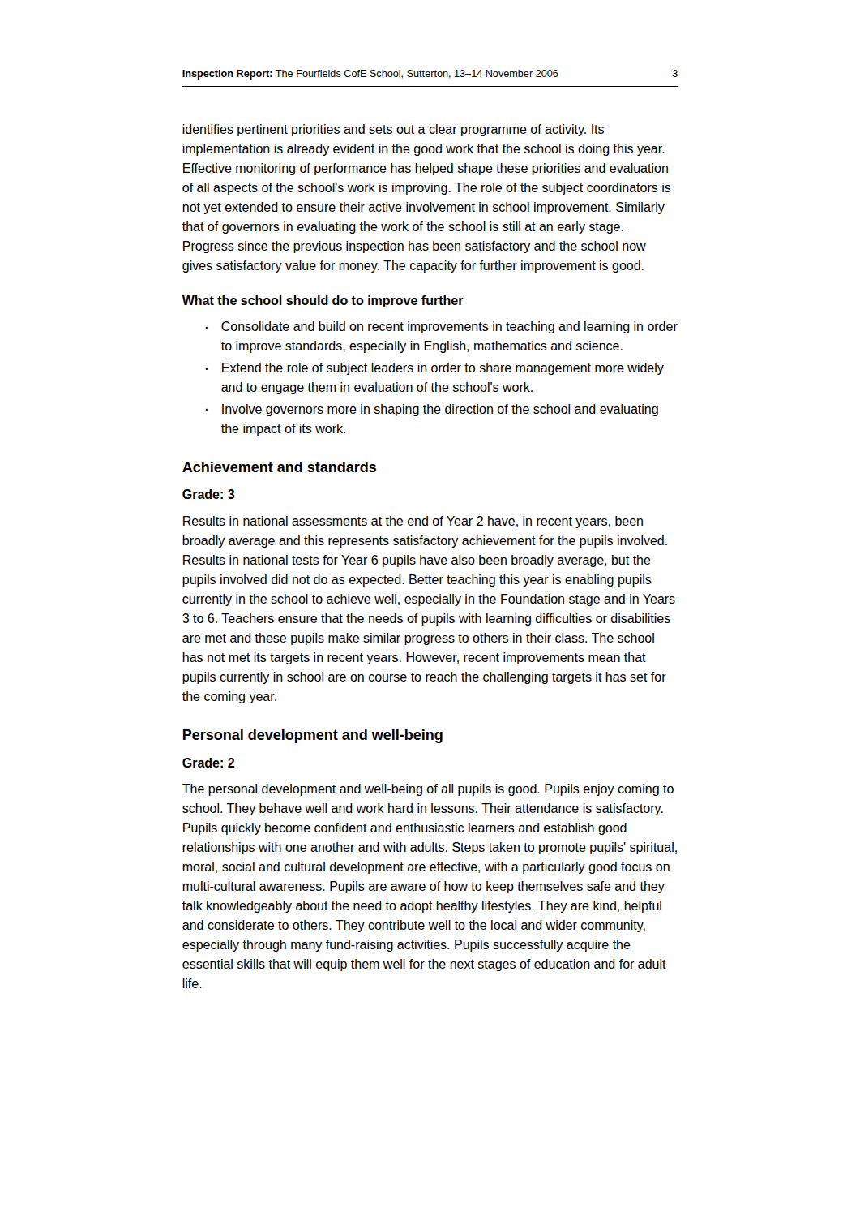Inspection Report: The Fourfields CofE School, Sutterton, 13–14 November 2006
3
identifies pertinent priorities and sets out a clear programme of activity. Its implementation is already evident in the good work that the school is doing this year. Effective monitoring of performance has helped shape these priorities and evaluation of all aspects of the school's work is improving. The role of the subject coordinators is not yet extended to ensure their active involvement in school improvement. Similarly that of governors in evaluating the work of the school is still at an early stage. Progress since the previous inspection has been satisfactory and the school now gives satisfactory value for money. The capacity for further improvement is good.
What the school should do to improve further
Consolidate and build on recent improvements in teaching and learning in order to improve standards, especially in English, mathematics and science.
Extend the role of subject leaders in order to share management more widely and to engage them in evaluation of the school's work.
Involve governors more in shaping the direction of the school and evaluating the impact of its work.
Achievement and standards
Grade: 3
Results in national assessments at the end of Year 2 have, in recent years, been broadly average and this represents satisfactory achievement for the pupils involved. Results in national tests for Year 6 pupils have also been broadly average, but the pupils involved did not do as expected. Better teaching this year is enabling pupils currently in the school to achieve well, especially in the Foundation stage and in Years 3 to 6. Teachers ensure that the needs of pupils with learning difficulties or disabilities are met and these pupils make similar progress to others in their class. The school has not met its targets in recent years. However, recent improvements mean that pupils currently in school are on course to reach the challenging targets it has set for the coming year.
Personal development and well-being
Grade: 2
The personal development and well-being of all pupils is good. Pupils enjoy coming to school. They behave well and work hard in lessons. Their attendance is satisfactory. Pupils quickly become confident and enthusiastic learners and establish good relationships with one another and with adults. Steps taken to promote pupils' spiritual, moral, social and cultural development are effective, with a particularly good focus on multi-cultural awareness. Pupils are aware of how to keep themselves safe and they talk knowledgeably about the need to adopt healthy lifestyles. They are kind, helpful and considerate to others. They contribute well to the local and wider community, especially through many fund-raising activities. Pupils successfully acquire the essential skills that will equip them well for the next stages of education and for adult life.